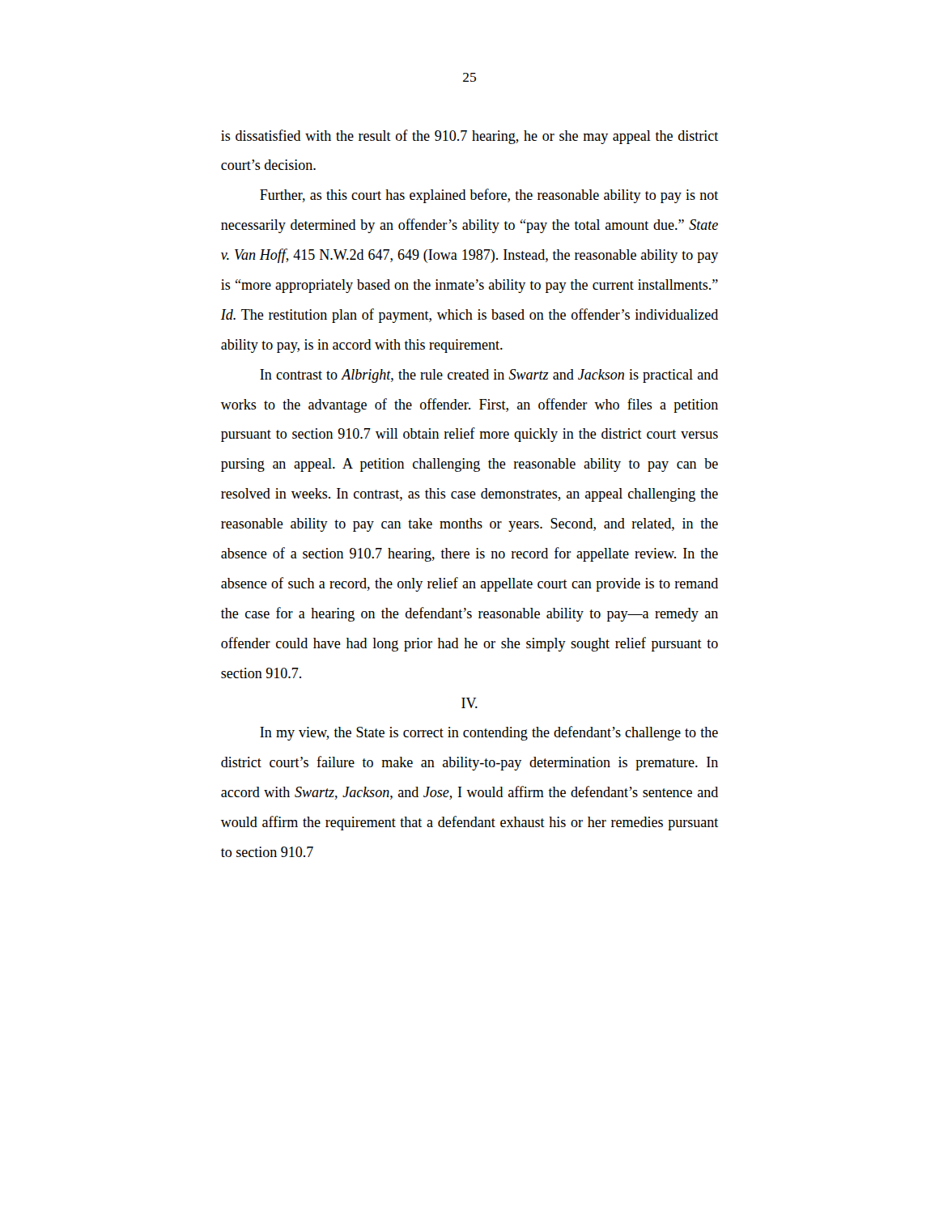25
is dissatisfied with the result of the 910.7 hearing, he or she may appeal the district court’s decision.
Further, as this court has explained before, the reasonable ability to pay is not necessarily determined by an offender’s ability to “pay the total amount due.” State v. Van Hoff, 415 N.W.2d 647, 649 (Iowa 1987). Instead, the reasonable ability to pay is “more appropriately based on the inmate’s ability to pay the current installments.” Id. The restitution plan of payment, which is based on the offender’s individualized ability to pay, is in accord with this requirement.
In contrast to Albright, the rule created in Swartz and Jackson is practical and works to the advantage of the offender. First, an offender who files a petition pursuant to section 910.7 will obtain relief more quickly in the district court versus pursing an appeal. A petition challenging the reasonable ability to pay can be resolved in weeks. In contrast, as this case demonstrates, an appeal challenging the reasonable ability to pay can take months or years. Second, and related, in the absence of a section 910.7 hearing, there is no record for appellate review. In the absence of such a record, the only relief an appellate court can provide is to remand the case for a hearing on the defendant’s reasonable ability to pay—a remedy an offender could have had long prior had he or she simply sought relief pursuant to section 910.7.
IV.
In my view, the State is correct in contending the defendant’s challenge to the district court’s failure to make an ability-to-pay determination is premature. In accord with Swartz, Jackson, and Jose, I would affirm the defendant’s sentence and would affirm the requirement that a defendant exhaust his or her remedies pursuant to section 910.7